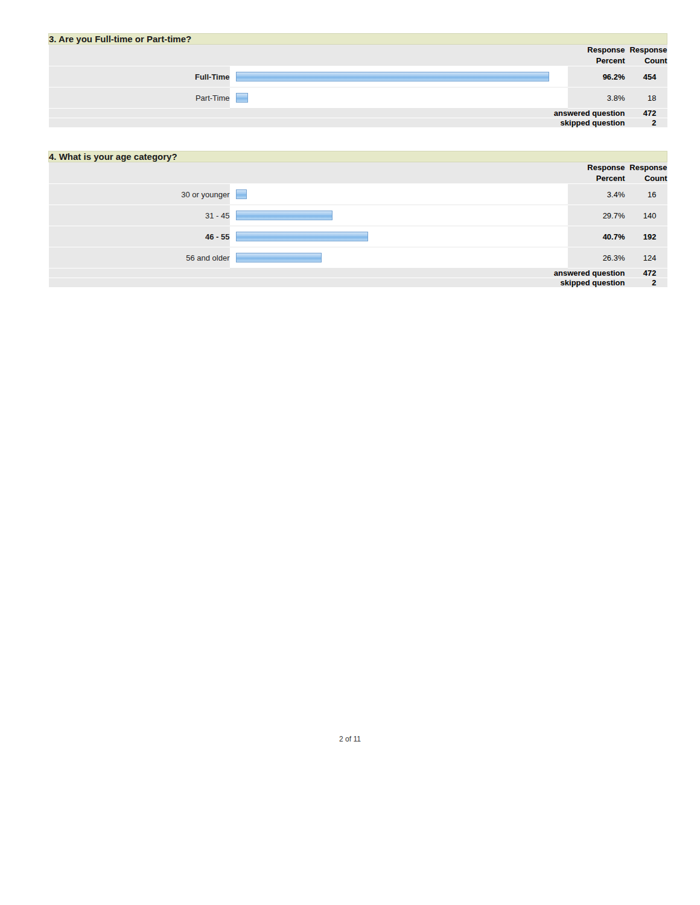| 3. Are you Full-time or Part-time? |
| | | Response Percent | Response Count |
| Full-Time | | 96.2% | 454 |
| Part-Time | | 3.8% | 18 |
| answered question | 472 |
| skipped question | 2 |
| 4. What is your age category? |
| | | Response Percent | Response Count |
| 30 or younger | | 3.4% | 16 |
| 31 - 45 | | 29.7% | 140 |
| 46 - 55 | | 40.7% | 192 |
| 56 and older | | 26.3% | 124 |
| answered question | 472 |
| skipped question | 2 |
2 of 11